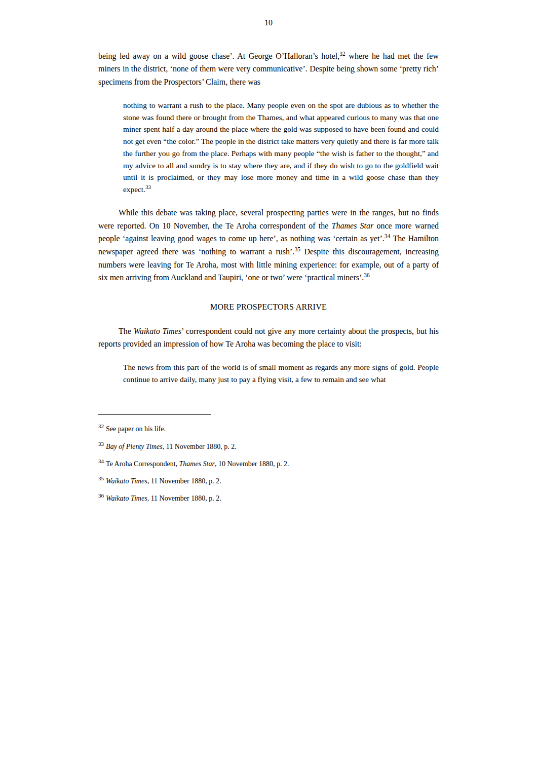10
being led away on a wild goose chase’. At George O’Halloran’s hotel,32 where he had met the few miners in the district, ‘none of them were very communicative’. Despite being shown some ‘pretty rich’ specimens from the Prospectors’ Claim, there was
nothing to warrant a rush to the place. Many people even on the spot are dubious as to whether the stone was found there or brought from the Thames, and what appeared curious to many was that one miner spent half a day around the place where the gold was supposed to have been found and could not get even “the color.” The people in the district take matters very quietly and there is far more talk the further you go from the place. Perhaps with many people “the wish is father to the thought,” and my advice to all and sundry is to stay where they are, and if they do wish to go to the goldfield wait until it is proclaimed, or they may lose more money and time in a wild goose chase than they expect.33
While this debate was taking place, several prospecting parties were in the ranges, but no finds were reported. On 10 November, the Te Aroha correspondent of the Thames Star once more warned people ‘against leaving good wages to come up here’, as nothing was ‘certain as yet’.34 The Hamilton newspaper agreed there was ‘nothing to warrant a rush’.35 Despite this discouragement, increasing numbers were leaving for Te Aroha, most with little mining experience: for example, out of a party of six men arriving from Auckland and Taupiri, ‘one or two’ were ‘practical miners’.36
MORE PROSPECTORS ARRIVE
The Waikato Times’ correspondent could not give any more certainty about the prospects, but his reports provided an impression of how Te Aroha was becoming the place to visit:
The news from this part of the world is of small moment as regards any more signs of gold. People continue to arrive daily, many just to pay a flying visit, a few to remain and see what
32 See paper on his life.
33 Bay of Plenty Times, 11 November 1880, p. 2.
34 Te Aroha Correspondent, Thames Star, 10 November 1880, p. 2.
35 Waikato Times, 11 November 1880, p. 2.
36 Waikato Times, 11 November 1880, p. 2.